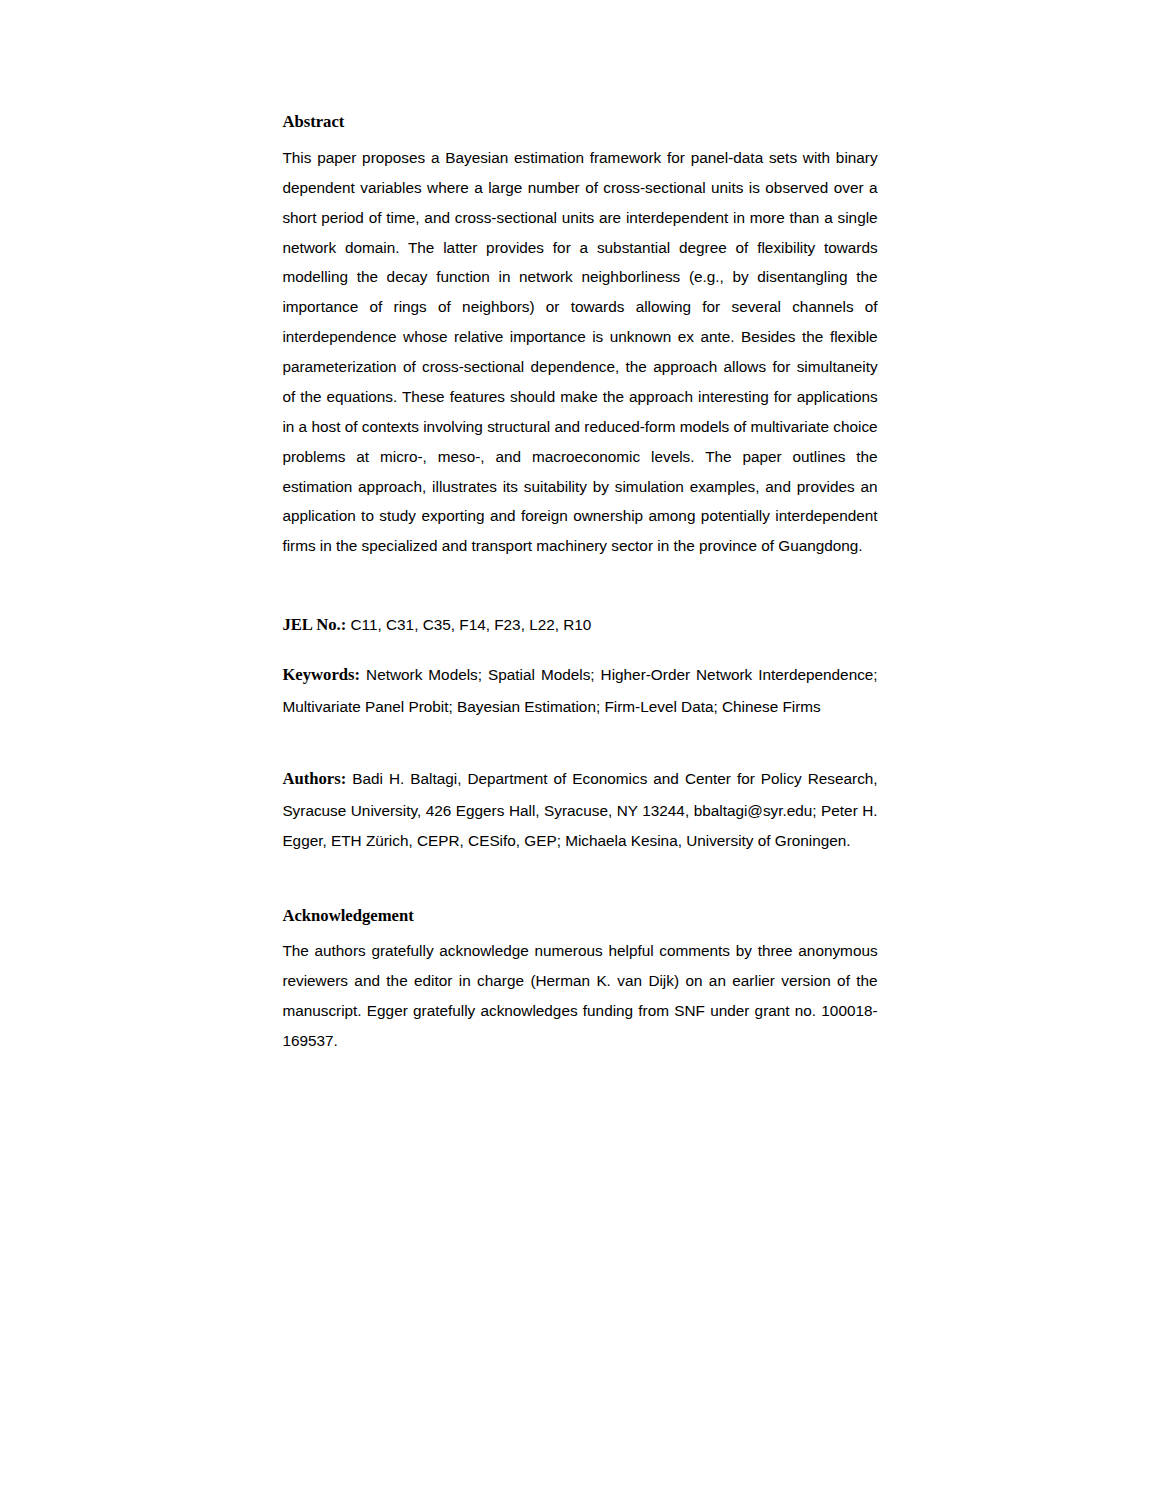Abstract
This paper proposes a Bayesian estimation framework for panel-data sets with binary dependent variables where a large number of cross-sectional units is observed over a short period of time, and cross-sectional units are interdependent in more than a single network domain. The latter provides for a substantial degree of flexibility towards modelling the decay function in network neighborliness (e.g., by disentangling the importance of rings of neighbors) or towards allowing for several channels of interdependence whose relative importance is unknown ex ante. Besides the flexible parameterization of cross-sectional dependence, the approach allows for simultaneity of the equations. These features should make the approach interesting for applications in a host of contexts involving structural and reduced-form models of multivariate choice problems at micro-, meso-, and macroeconomic levels. The paper outlines the estimation approach, illustrates its suitability by simulation examples, and provides an application to study exporting and foreign ownership among potentially interdependent firms in the specialized and transport machinery sector in the province of Guangdong.
JEL No.: C11, C31, C35, F14, F23, L22, R10
Keywords: Network Models; Spatial Models; Higher-Order Network Interdependence; Multivariate Panel Probit; Bayesian Estimation; Firm-Level Data; Chinese Firms
Authors: Badi H. Baltagi, Department of Economics and Center for Policy Research, Syracuse University, 426 Eggers Hall, Syracuse, NY 13244, bbaltagi@syr.edu; Peter H. Egger, ETH Zürich, CEPR, CESifo, GEP; Michaela Kesina, University of Groningen.
Acknowledgement
The authors gratefully acknowledge numerous helpful comments by three anonymous reviewers and the editor in charge (Herman K. van Dijk) on an earlier version of the manuscript. Egger gratefully acknowledges funding from SNF under grant no. 100018-169537.